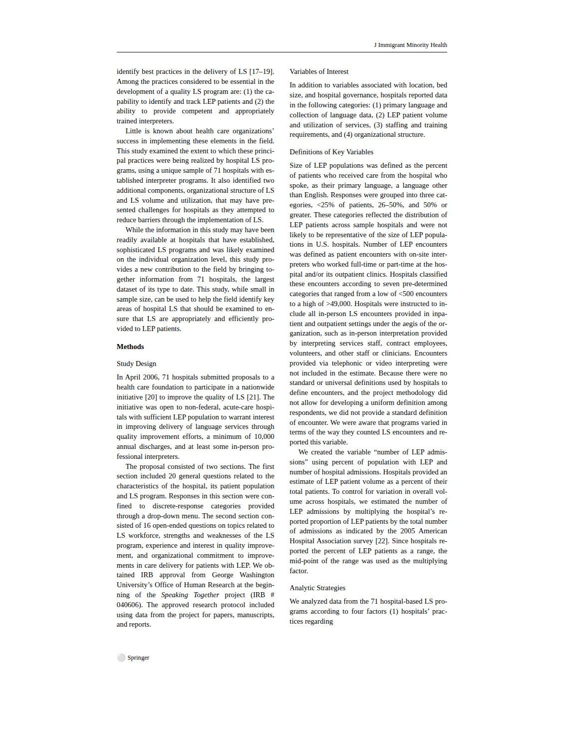J Immigrant Minority Health
identify best practices in the delivery of LS [17–19]. Among the practices considered to be essential in the development of a quality LS program are: (1) the capability to identify and track LEP patients and (2) the ability to provide competent and appropriately trained interpreters.
Little is known about health care organizations’ success in implementing these elements in the field. This study examined the extent to which these principal practices were being realized by hospital LS programs, using a unique sample of 71 hospitals with established interpreter programs. It also identified two additional components, organizational structure of LS and LS volume and utilization, that may have presented challenges for hospitals as they attempted to reduce barriers through the implementation of LS.
While the information in this study may have been readily available at hospitals that have established, sophisticated LS programs and was likely examined on the individual organization level, this study provides a new contribution to the field by bringing together information from 71 hospitals, the largest dataset of its type to date. This study, while small in sample size, can be used to help the field identify key areas of hospital LS that should be examined to ensure that LS are appropriately and efficiently provided to LEP patients.
Methods
Study Design
In April 2006, 71 hospitals submitted proposals to a health care foundation to participate in a nationwide initiative [20] to improve the quality of LS [21]. The initiative was open to non-federal, acute-care hospitals with sufficient LEP population to warrant interest in improving delivery of language services through quality improvement efforts, a minimum of 10,000 annual discharges, and at least some in-person professional interpreters.
The proposal consisted of two sections. The first section included 20 general questions related to the characteristics of the hospital, its patient population and LS program. Responses in this section were confined to discrete-response categories provided through a drop-down menu. The second section consisted of 16 open-ended questions on topics related to LS workforce, strengths and weaknesses of the LS program, experience and interest in quality improvement, and organizational commitment to improvements in care delivery for patients with LEP. We obtained IRB approval from George Washington University’s Office of Human Research at the beginning of the Speaking Together project (IRB # 040606). The approved research protocol included using data from the project for papers, manuscripts, and reports.
Variables of Interest
In addition to variables associated with location, bed size, and hospital governance, hospitals reported data in the following categories: (1) primary language and collection of language data, (2) LEP patient volume and utilization of services, (3) staffing and training requirements, and (4) organizational structure.
Definitions of Key Variables
Size of LEP populations was defined as the percent of patients who received care from the hospital who spoke, as their primary language, a language other than English. Responses were grouped into three categories, <25% of patients, 26–50%, and 50% or greater. These categories reflected the distribution of LEP patients across sample hospitals and were not likely to be representative of the size of LEP populations in U.S. hospitals. Number of LEP encounters was defined as patient encounters with on-site interpreters who worked full-time or part-time at the hospital and/or its outpatient clinics. Hospitals classified these encounters according to seven pre-determined categories that ranged from a low of <500 encounters to a high of >49,000. Hospitals were instructed to include all in-person LS encounters provided in inpatient and outpatient settings under the aegis of the organization, such as in-person interpretation provided by interpreting services staff, contract employees, volunteers, and other staff or clinicians. Encounters provided via telephonic or video interpreting were not included in the estimate. Because there were no standard or universal definitions used by hospitals to define encounters, and the project methodology did not allow for developing a uniform definition among respondents, we did not provide a standard definition of encounter. We were aware that programs varied in terms of the way they counted LS encounters and reported this variable.
We created the variable “number of LEP admissions” using percent of population with LEP and number of hospital admissions. Hospitals provided an estimate of LEP patient volume as a percent of their total patients. To control for variation in overall volume across hospitals, we estimated the number of LEP admissions by multiplying the hospital’s reported proportion of LEP patients by the total number of admissions as indicated by the 2005 American Hospital Association survey [22]. Since hospitals reported the percent of LEP patients as a range, the mid-point of the range was used as the multiplying factor.
Analytic Strategies
We analyzed data from the 71 hospital-based LS programs according to four factors (1) hospitals’ practices regarding
⚪Springer